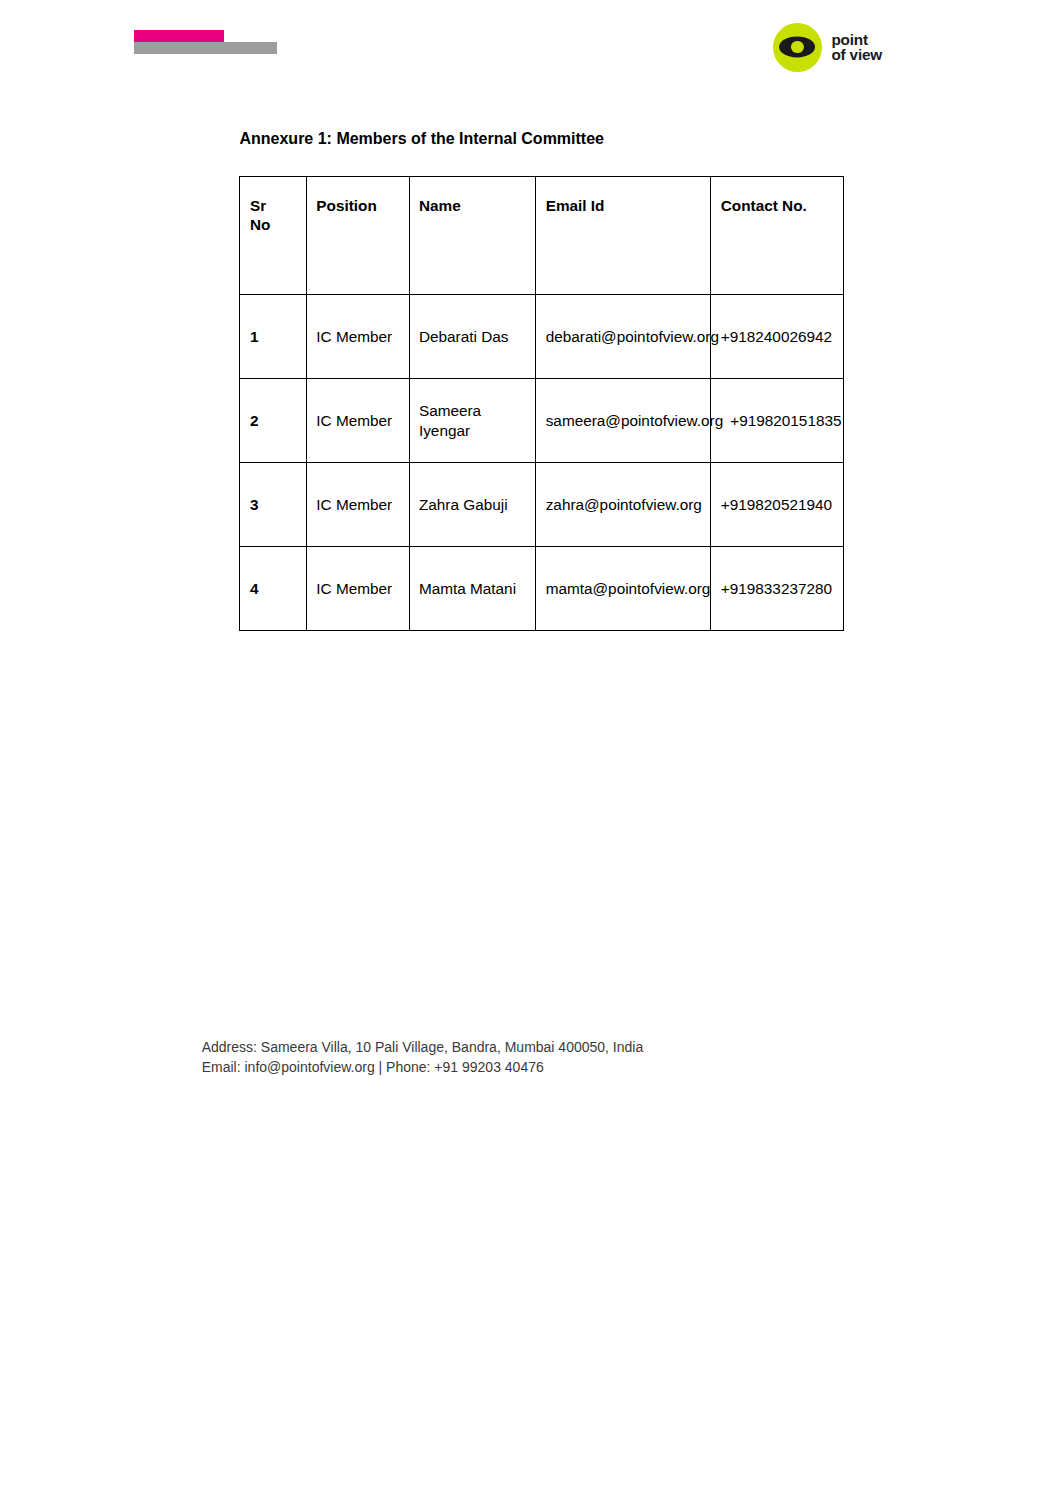point
of view
Annexure 1: Members of the Internal Committee
| Sr No | Position | Name | Email Id | Contact No. |
| --- | --- | --- | --- | --- |
| 1 | IC Member | Debarati Das | debarati@pointofview.org | +918240026942 |
| 2 | IC Member | Sameera Iyengar | sameera@pointofview.org | +919820151835 |
| 3 | IC Member | Zahra Gabuji | zahra@pointofview.org | +919820521940 |
| 4 | IC Member | Mamta Matani | mamta@pointofview.org | +919833237280 |
Address: Sameera Villa, 10 Pali Village, Bandra, Mumbai 400050, India
Email: info@pointofview.org | Phone: +91 99203 40476